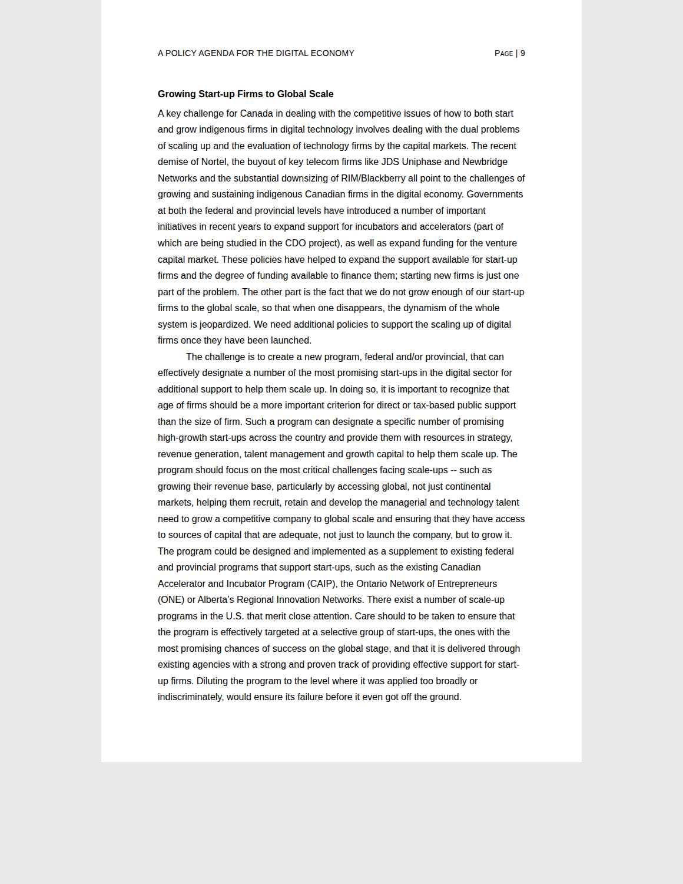A Policy Agenda for the Digital Economy Page | 9
Growing Start-up Firms to Global Scale
A key challenge for Canada in dealing with the competitive issues of how to both start and grow indigenous firms in digital technology involves dealing with the dual problems of scaling up and the evaluation of technology firms by the capital markets. The recent demise of Nortel, the buyout of key telecom firms like JDS Uniphase and Newbridge Networks and the substantial downsizing of RIM/Blackberry all point to the challenges of growing and sustaining indigenous Canadian firms in the digital economy. Governments at both the federal and provincial levels have introduced a number of important initiatives in recent years to expand support for incubators and accelerators (part of which are being studied in the CDO project), as well as expand funding for the venture capital market. These policies have helped to expand the support available for start-up firms and the degree of funding available to finance them; starting new firms is just one part of the problem. The other part is the fact that we do not grow enough of our start-up firms to the global scale, so that when one disappears, the dynamism of the whole system is jeopardized. We need additional policies to support the scaling up of digital firms once they have been launched.
The challenge is to create a new program, federal and/or provincial, that can effectively designate a number of the most promising start-ups in the digital sector for additional support to help them scale up. In doing so, it is important to recognize that age of firms should be a more important criterion for direct or tax-based public support than the size of firm. Such a program can designate a specific number of promising high-growth start-ups across the country and provide them with resources in strategy, revenue generation, talent management and growth capital to help them scale up. The program should focus on the most critical challenges facing scale-ups -- such as growing their revenue base, particularly by accessing global, not just continental markets, helping them recruit, retain and develop the managerial and technology talent need to grow a competitive company to global scale and ensuring that they have access to sources of capital that are adequate, not just to launch the company, but to grow it. The program could be designed and implemented as a supplement to existing federal and provincial programs that support start-ups, such as the existing Canadian Accelerator and Incubator Program (CAIP), the Ontario Network of Entrepreneurs (ONE) or Alberta’s Regional Innovation Networks. There exist a number of scale-up programs in the U.S. that merit close attention. Care should to be taken to ensure that the program is effectively targeted at a selective group of start-ups, the ones with the most promising chances of success on the global stage, and that it is delivered through existing agencies with a strong and proven track of providing effective support for start-up firms. Diluting the program to the level where it was applied too broadly or indiscriminately, would ensure its failure before it even got off the ground.